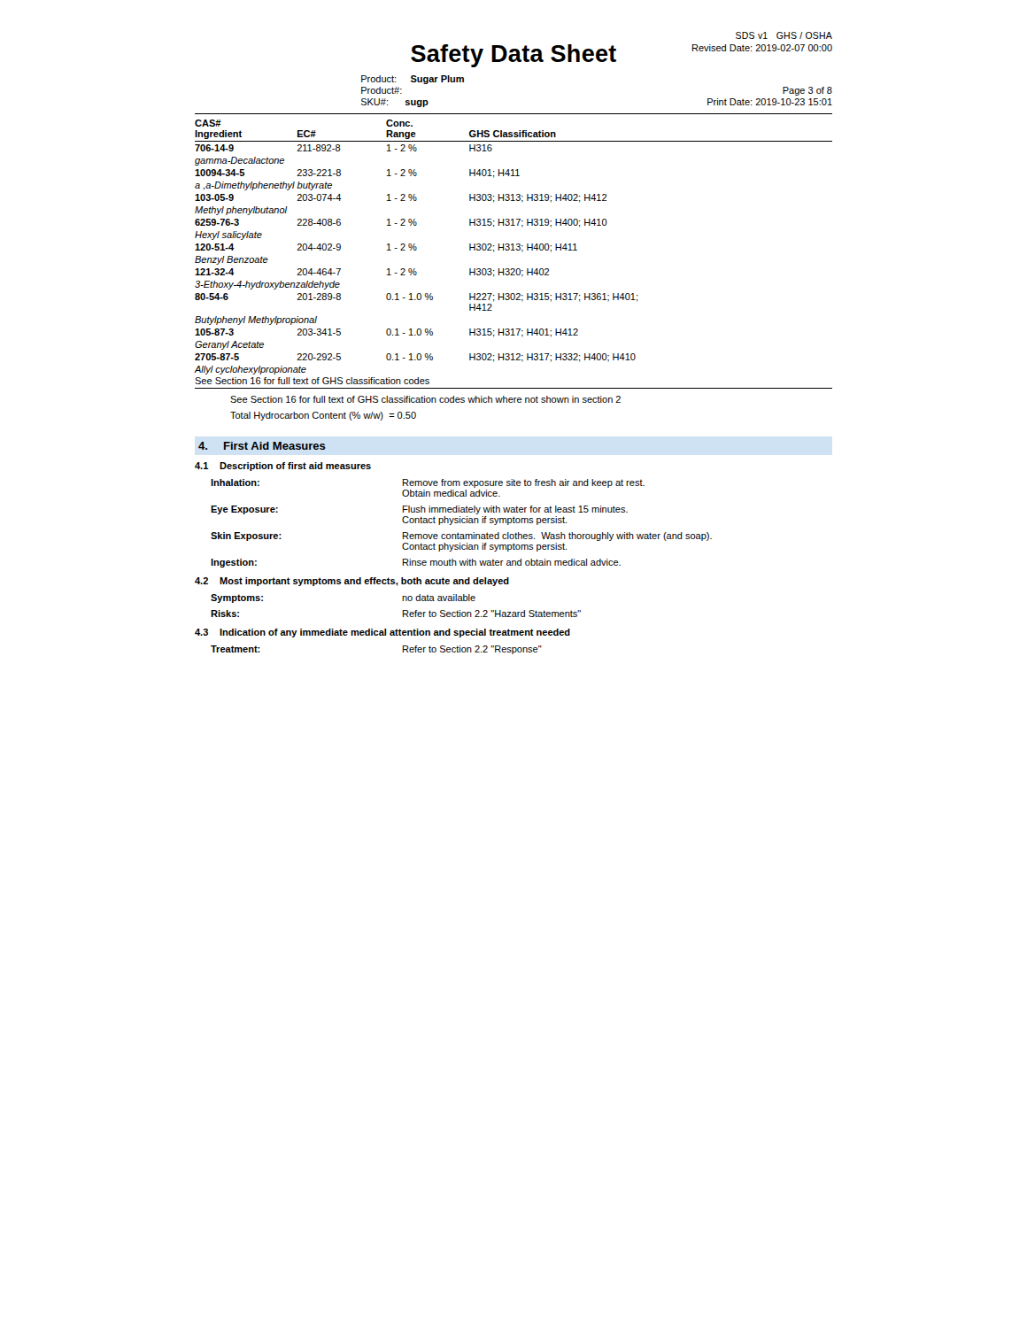SDS v1 GHS / OSHA
Revised Date: 2019-02-07 00:00
Safety Data Sheet
| | Product: Sugar Plum | |
| | Product#: | Page 3 of 8 |
| | SKU#: sugp | Print Date: 2019-10-23 15:01 |
| CAS# Ingredient | EC# | Conc. Range | GHS Classification |
| --- | --- | --- | --- |
| 706-14-9 | 211-892-8 | 1 - 2 % | H316 |
| gamma-Decalactone |
| 10094-34-5 | 233-221-8 | 1 - 2 % | H401; H411 |
| a ,a-Dimethylphenethyl butyrate |
| 103-05-9 | 203-074-4 | 1 - 2 % | H303; H313; H319; H402; H412 |
| Methyl phenylbutanol |
| 6259-76-3 | 228-408-6 | 1 - 2 % | H315; H317; H319; H400; H410 |
| Hexyl salicylate |
| 120-51-4 | 204-402-9 | 1 - 2 % | H302; H313; H400; H411 |
| Benzyl Benzoate |
| 121-32-4 | 204-464-7 | 1 - 2 % | H303; H320; H402 |
| 3-Ethoxy-4-hydroxybenzaldehyde |
| 80-54-6 | 201-289-8 | 0.1 - 1.0 % | H227; H302; H315; H317; H361; H401; H412 |
| Butylphenyl Methylpropional |
| 105-87-3 | 203-341-5 | 0.1 - 1.0 % | H315; H317; H401; H412 |
| Geranyl Acetate |
| 2705-87-5 | 220-292-5 | 0.1 - 1.0 % | H302; H312; H317; H332; H400; H410 |
| Allyl cyclohexylpropionate |
See Section 16 for full text of GHS classification codes
See Section 16 for full text of GHS classification codes which where not shown in section 2
Total Hydrocarbon Content (% w/w) = 0.50
4. First Aid Measures
4.1 Description of first aid measures
| Inhalation: | Remove from exposure site to fresh air and keep at rest. Obtain medical advice. |
| Eye Exposure: | Flush immediately with water for at least 15 minutes. Contact physician if symptoms persist. |
| Skin Exposure: | Remove contaminated clothes. Wash thoroughly with water (and soap). Contact physician if symptoms persist. |
| Ingestion: | Rinse mouth with water and obtain medical advice. |
4.2 Most important symptoms and effects, both acute and delayed
| Symptoms: | no data available |
| Risks: | Refer to Section 2.2 "Hazard Statements" |
4.3 Indication of any immediate medical attention and special treatment needed
| Treatment: | Refer to Section 2.2 "Response" |